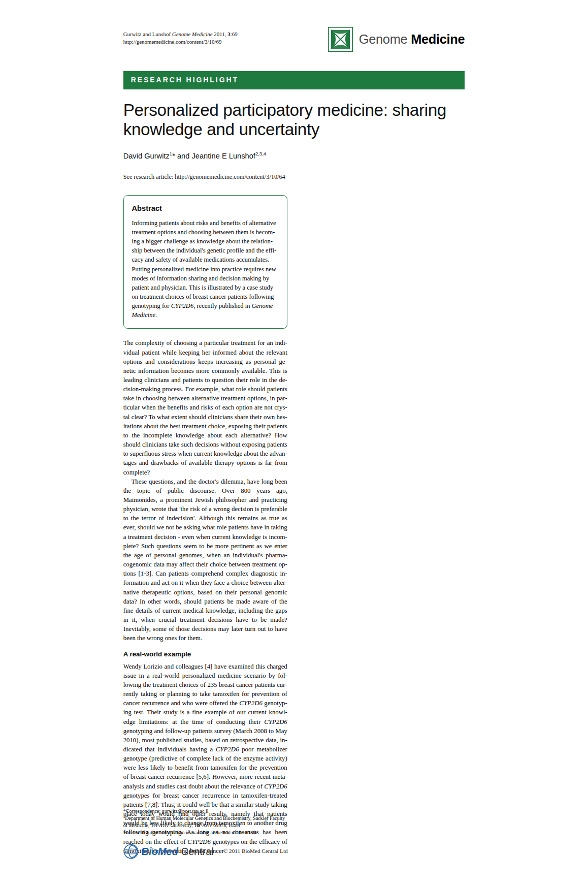Gurwitz and Lunshof Genome Medicine 2011, 3:69
http://genomemedicine.com/content/3/10/69
Genome Medicine
RESEARCH HIGHLIGHT
Personalized participatory medicine: sharing knowledge and uncertainty
David Gurwitz1* and Jeantine E Lunshof2,3,4
See research article: http://genomemedicine.com/content/3/10/64
Abstract
Informing patients about risks and benefits of alternative treatment options and choosing between them is becoming a bigger challenge as knowledge about the relationship between the individual's genetic profile and the efficacy and safety of available medications accumulates. Putting personalized medicine into practice requires new modes of information sharing and decision making by patient and physician. This is illustrated by a case study on treatment choices of breast cancer patients following genotyping for CYP2D6, recently published in Genome Medicine.
The complexity of choosing a particular treatment for an individual patient while keeping her informed about the relevant options and considerations keeps increasing as personal genetic information becomes more commonly available. This is leading clinicians and patients to question their role in the decision-making process. For example, what role should patients take in choosing between alternative treatment options, in particular when the benefits and risks of each option are not crystal clear? To what extent should clinicians share their own hesitations about the best treatment choice, exposing their patients to the incomplete knowledge about each alternative? How should clinicians take such decisions without exposing patients to superfluous stress when current knowledge about the advantages and drawbacks of available therapy options is far from complete?
These questions, and the doctor's dilemma, have long been the topic of public discourse. Over 800 years ago, Maimonides, a prominent Jewish philosopher and practicing physician, wrote that 'the risk of a wrong decision is preferable to the terror of indecision'. Although this remains as true as ever, should we not be asking what role patients have in taking a treatment decision - even when current knowledge is incomplete? Such questions seem to be more pertinent as we enter the age of personal genomes, when an individual's pharmacogenomic data may affect their choice between treatment options [1-3]. Can patients comprehend complex diagnostic information and act on it when they face a choice between alternative therapeutic options, based on their personal genomic data? In other words, should patients be made aware of the fine details of current medical knowledge, including the gaps in it, when crucial treatment decisions have to be made? Inevitably, some of those decisions may later turn out to have been the wrong ones for them.
A real-world example
Wendy Lorizio and colleagues [4] have examined this charged issue in a real-world personalized medicine scenario by following the treatment choices of 235 breast cancer patients currently taking or planning to take tamoxifen for prevention of cancer recurrence and who were offered the CYP2D6 genotyping test. Their study is a fine example of our current knowledge limitations: at the time of conducting their CYP2D6 genotyping and follow-up patients survey (March 2008 to May 2010), most published studies, based on retrospective data, indicated that individuals having a CYP2D6 poor metabolizer genotype (predictive of complete lack of the enzyme activity) were less likely to benefit from tamoxifen for the prevention of breast cancer recurrence [5,6]. However, more recent meta-analysis and studies cast doubt about the relevance of CYP2D6 genotypes for breast cancer recurrence in tamoxifen-treated patients [7,8]. Thus, it could well be that a similar study taking place today would find other results, namely that patients would be less likely to change from tamoxifen to another drug following genotyping. As long as no consensus has been reached on the effect of CYP2D6 genotypes on the efficacy of tamoxifen for preventing breast cancer
*Correspondence: gurwitz@post.tau.ac.il
1Department of Human Molecular Genetics and Biochemistry, Sackler Faculty of Medicine, Tel-Aviv University, Tel-Aviv 69978, Israel
Full list of author information is available at the end of the article
Bio Med Central
© 2011 BioMed Central Ltd